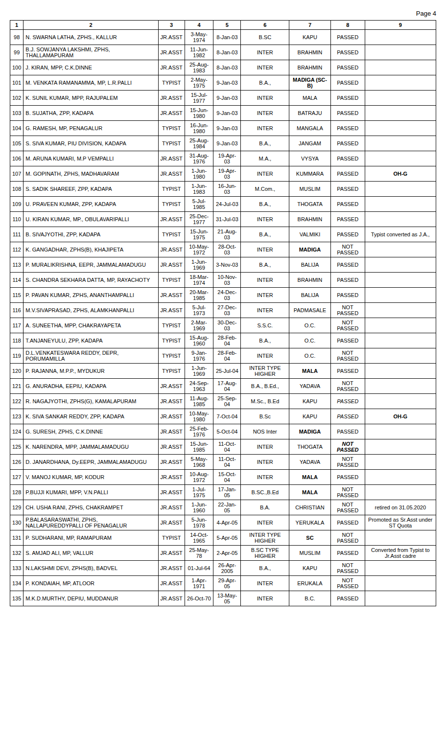Page 4
| 1 | 2 | 3 | 4 | 5 | 6 | 7 | 8 | 9 |
| --- | --- | --- | --- | --- | --- | --- | --- | --- |
| 98 | N. SWARNA LATHA, ZPHS., KALLUR | JR.ASST | 3-May-1974 | 8-Jan-03 | B.SC | KAPU | PASSED | |
| 99 | B.J. SOWJANYA LAKSHMI, ZPHS, THALLAMAPURAM | JR.ASST | 11-Jun-1982 | 8-Jan-03 | INTER | BRAHMIN | PASSED | |
| 100 | J. KIRAN, MPP, C.K.DINNE | JR.ASST | 25-Aug-1983 | 8-Jan-03 | INTER | BRAHMIN | PASSED | |
| 101 | M. VENKATA RAMANAMMA, MP, L.R.PALLI | TYPIST | 2-May-1975 | 9-Jan-03 | B.A., | MADIGA (SC-B) | PASSED | |
| 102 | K. SUNIL KUMAR, MPP, RAJUPALEM | JR.ASST | 15-Jul-1977 | 9-Jan-03 | INTER | MALA | PASSED | |
| 103 | B. SUJATHA, ZPP, KADAPA | JR.ASST | 15-Jun-1980 | 9-Jan-03 | INTER | BATRAJU | PASSED | |
| 104 | G. RAMESH, MP, PENAGALUR | TYPIST | 16-Jun-1980 | 9-Jan-03 | INTER | MANGALA | PASSED | |
| 105 | S. SIVA KUMAR, PIU DIVISION, KADAPA | TYPIST | 25-Aug-1984 | 9-Jan-03 | B.A., | JANGAM | PASSED | |
| 106 | M. ARUNA KUMARI, M.P VEMPALLI | JR.ASST | 31-Aug-1976 | 19-Apr-03 | M.A., | VYSYA | PASSED | |
| 107 | M. GOPINATH, ZPHS, MADHAVARAM | JR.ASST | 1-Jun-1980 | 19-Apr-03 | INTER | KUMMARA | PASSED | OH-G |
| 108 | S. SADIK SHAREEF, ZPP, KADAPA | TYPIST | 1-Jun-1983 | 16-Jun-03 | M.Com., | MUSLIM | PASSED | |
| 109 | U. PRAVEEN KUMAR, ZPP, KADAPA | TYPIST | 5-Jul-1985 | 24-Jul-03 | B.A., | THOGATA | PASSED | |
| 110 | U. KIRAN KUMAR, MP., OBULAVARIPALLI | JR.ASST | 25-Dec-1977 | 31-Jul-03 | INTER | BRAHMIN | PASSED | |
| 111 | B. SIVAJYOTHI, ZPP, KADAPA | TYPIST | 15-Jun-1975 | 21-Aug-03 | B.A., | VALMIKI | PASSED | Typist converted as J.A., |
| 112 | K. GANGADHAR, ZPHS(B), KHAJIPETA | JR.ASST | 10-May-1972 | 28-Oct-03 | INTER | MADIGA | NOT PASSED | |
| 113 | P. MURALIKRISHNA, EEPR, JAMMALAMADUGU | JR.ASST | 1-Jun-1969 | 3-Nov-03 | B.A., | BALIJA | PASSED | |
| 114 | S. CHANDRA SEKHARA DATTA, MP, RAYACHOTY | TYPIST | 18-Mar-1974 | 10-Nov-03 | INTER | BRAHMIN | PASSED | |
| 115 | P. PAVAN KUMAR, ZPHS, ANANTHAMPALLI | JR.ASST | 20-Mar-1985 | 24-Dec-03 | INTER | BALIJA | PASSED | |
| 116 | M.V.SIVAPRASAD, ZPHS, ALAMKHANPALLI | JR.ASST | 5-Jul-1973 | 27-Dec-03 | INTER | PADMASALE | NOT PASSED | |
| 117 | A. SUNEETHA, MPP, CHAKRAYAPETA | TYPIST | 2-Mar-1969 | 30-Dec-03 | S.S.C. | O.C. | NOT PASSED | |
| 118 | T.ANJANEYULU, ZPP, KADAPA | TYPIST | 15-Aug-1960 | 28-Feb-04 | B.A., | O.C. | PASSED | |
| 119 | D.L.VENKATESWARA REDDY, DEPR, PORUMAMILLA | TYPIST | 9-Jan-1976 | 28-Feb-04 | INTER | O.C. | NOT PASSED | |
| 120 | P. RAJANNA, M.P.P., MYDUKUR | TYPIST | 1-Jun-1969 | 25-Jul-04 | INTER TYPE HIGHER | MALA | PASSED | |
| 121 | G. ANURADHA, EEPIU, KADAPA | JR.ASST | 24-Sep-1963 | 17-Aug-04 | B.A., B.Ed., | YADAVA | NOT PASSED | |
| 122 | R. NAGAJYOTHI, ZPHS(G), KAMALAPURAM | JR.ASST | 11-Aug-1985 | 25-Sep-04 | M.Sc., B.Ed | KAPU | PASSED | |
| 123 | K. SIVA SANKAR REDDY, ZPP, KADAPA | JR.ASST | 10-May-1980 | 7-Oct-04 | B.Sc | KAPU | PASSED | OH-G |
| 124 | G. SURESH, ZPHS, C.K.DINNE | JR.ASST | 25-Feb-1976 | 5-Oct-04 | NOS Inter | MADIGA | PASSED | |
| 125 | K. NARENDRA, MPP, JAMMALAMADUGU | JR.ASST | 15-Jun-1985 | 11-Oct-04 | INTER | THOGATA | NOT PASSED | |
| 126 | D. JANARDHANA, Dy.EEPR, JAMMALAMADUGU | JR.ASST | 5-May-1968 | 11-Oct-04 | INTER | YADAVA | NOT PASSED | |
| 127 | V. MANOJ KUMAR, MP, KODUR | JR.ASST | 10-Aug-1972 | 15-Oct-04 | INTER | MALA | PASSED | |
| 128 | P.BUJJI KUMARI, MPP, V.N.PALLI | JR.ASST | 1-Jul-1975 | 17-Jan-05 | B.SC.,B.Ed | MALA | NOT PASSED | |
| 129 | CH. USHA RANI, ZPHS, CHAKRAMPET | JR.ASST | 1-Jun-1960 | 22-Jan-05 | B.A. | CHRISTIAN | NOT PASSED | retired on 31.05.2020 |
| 130 | P.BALASARASWATHI, ZPHS, NALLAPUREDDYPALLI OF PENAGALUR | JR.ASST | 5-Jun-1978 | 4-Apr-05 | INTER | YERUKALA | PASSED | Promoted as Sr.Asst under ST Quota |
| 131 | P. SUDHARANI, MP, RAMAPURAM | TYPIST | 14-Oct-1965 | 5-Apr-05 | INTER TYPE HIGHER | SC | NOT PASSED | |
| 132 | S. AMJAD ALI, MP, VALLUR | JR.ASST | 25-May-78 | 2-Apr-05 | B.SC TYPE HIGHER | MUSLIM | PASSED | Converted from Typist to Jr.Asst cadre |
| 133 | N.LAKSHMI DEVI, ZPHS(B), BADVEL | JR.ASST | 01-Jul-64 | 26-Apr-2005 | B.A., | KAPU | NOT PASSED | |
| 134 | P. KONDAIAH, MP, ATLOOR | JR.ASST | 1-Apr-1971 | 29-Apr-05 | INTER | ERUKALA | NOT PASSED | |
| 135 | M.K.D.MURTHY, DEPIU, MUDDANUR | JR.ASST | 26-Oct-70 | 13-May-05 | INTER | B.C. | PASSED | |